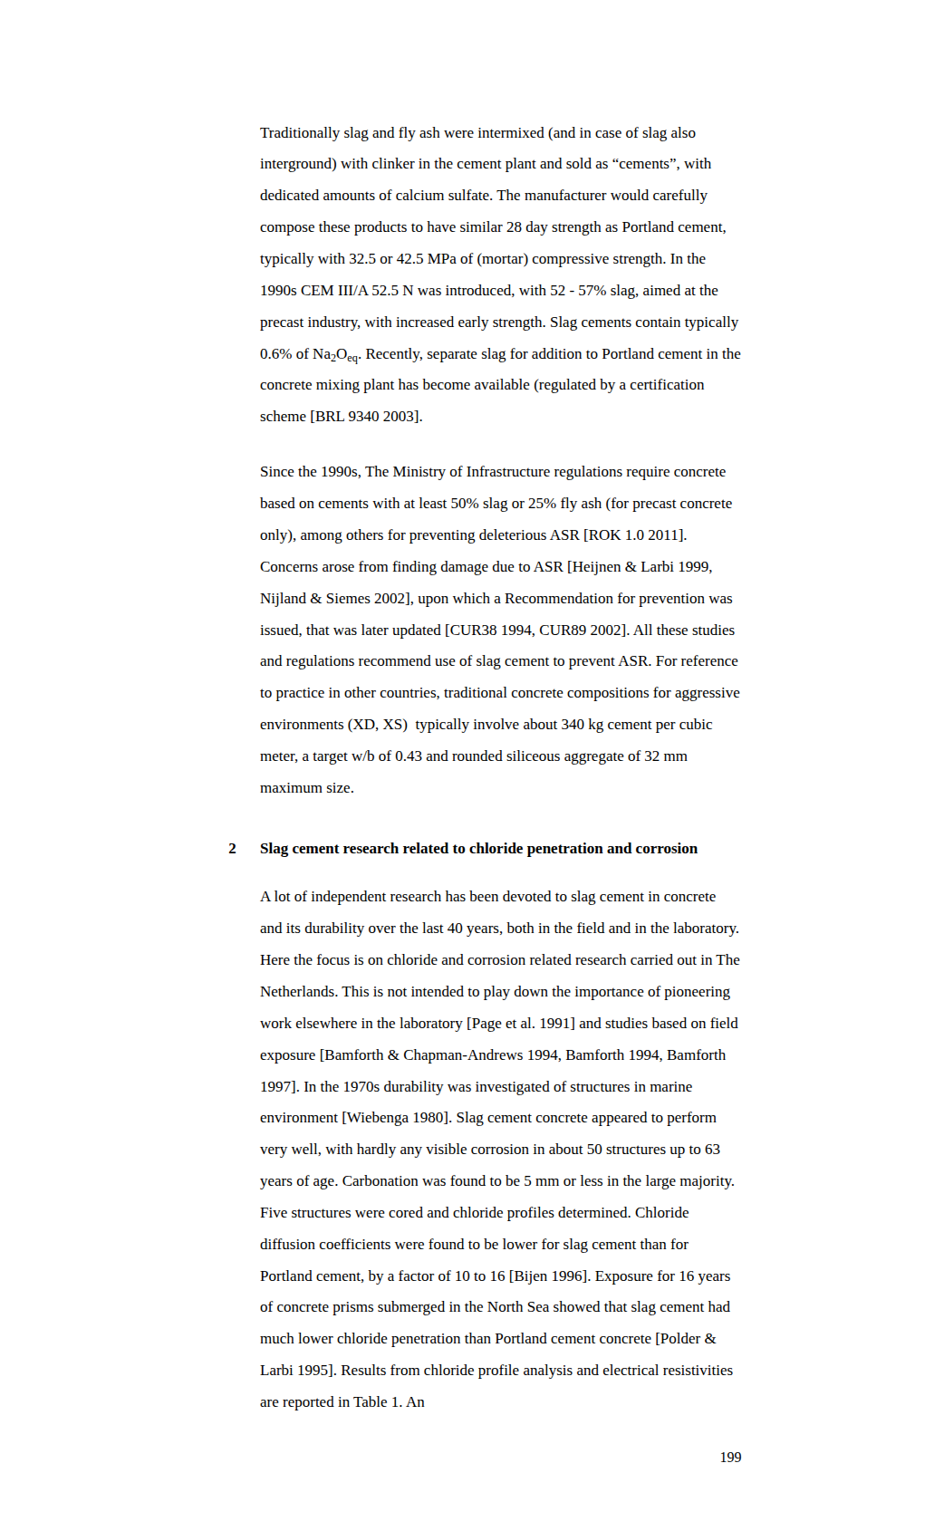Traditionally slag and fly ash were intermixed (and in case of slag also interground) with clinker in the cement plant and sold as “cements”, with dedicated amounts of calcium sulfate. The manufacturer would carefully compose these products to have similar 28 day strength as Portland cement, typically with 32.5 or 42.5 MPa of (mortar) compressive strength. In the 1990s CEM III/A 52.5 N was introduced, with 52 - 57% slag, aimed at the precast industry, with increased early strength. Slag cements contain typically 0.6% of Na2Oeq. Recently, separate slag for addition to Portland cement in the concrete mixing plant has become available (regulated by a certification scheme [BRL 9340 2003].
Since the 1990s, The Ministry of Infrastructure regulations require concrete based on cements with at least 50% slag or 25% fly ash (for precast concrete only), among others for preventing deleterious ASR [ROK 1.0 2011]. Concerns arose from finding damage due to ASR [Heijnen & Larbi 1999, Nijland & Siemes 2002], upon which a Recommendation for prevention was issued, that was later updated [CUR38 1994, CUR89 2002]. All these studies and regulations recommend use of slag cement to prevent ASR. For reference to practice in other countries, traditional concrete compositions for aggressive environments (XD, XS) typically involve about 340 kg cement per cubic meter, a target w/b of 0.43 and rounded siliceous aggregate of 32 mm maximum size.
2 Slag cement research related to chloride penetration and corrosion
A lot of independent research has been devoted to slag cement in concrete and its durability over the last 40 years, both in the field and in the laboratory. Here the focus is on chloride and corrosion related research carried out in The Netherlands. This is not intended to play down the importance of pioneering work elsewhere in the laboratory [Page et al. 1991] and studies based on field exposure [Bamforth & Chapman-Andrews 1994, Bamforth 1994, Bamforth 1997]. In the 1970s durability was investigated of structures in marine environment [Wiebenga 1980]. Slag cement concrete appeared to perform very well, with hardly any visible corrosion in about 50 structures up to 63 years of age. Carbonation was found to be 5 mm or less in the large majority. Five structures were cored and chloride profiles determined. Chloride diffusion coefficients were found to be lower for slag cement than for Portland cement, by a factor of 10 to 16 [Bijen 1996]. Exposure for 16 years of concrete prisms submerged in the North Sea showed that slag cement had much lower chloride penetration than Portland cement concrete [Polder & Larbi 1995]. Results from chloride profile analysis and electrical resistivities are reported in Table 1. An
199